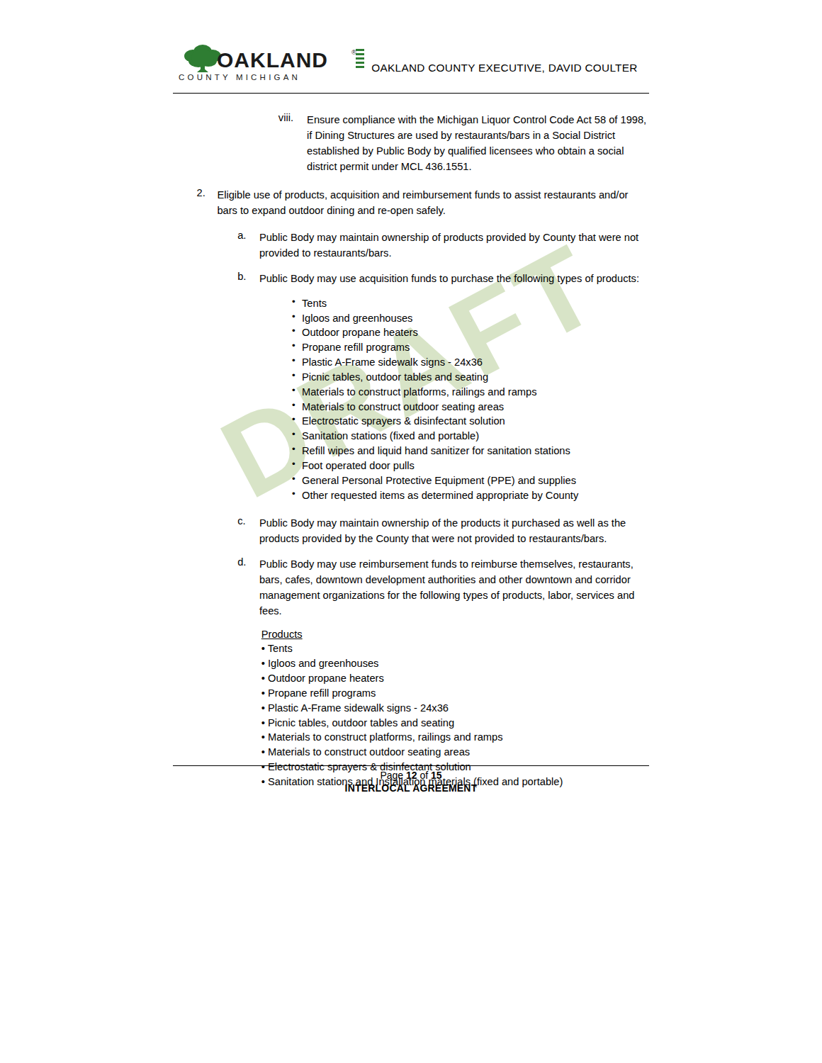OAKLAND ® COUNTY MICHIGAN
OAKLAND COUNTY EXECUTIVE, DAVID COULTER
DRAFT
viii.
Ensure compliance with the Michigan Liquor Control Code Act 58 of 1998, if Dining Structures are used by restaurants/bars in a Social District established by Public Body by qualified licensees who obtain a social district permit under MCL 436.1551.
2.
Eligible use of products, acquisition and reimbursement funds to assist restaurants and/or bars to expand outdoor dining and re-open safely.
a.
Public Body may maintain ownership of products provided by County that were not provided to restaurants/bars.
b.
Public Body may use acquisition funds to purchase the following types of products:
Tents
Igloos and greenhouses
Outdoor propane heaters
Propane refill programs
Plastic A-Frame sidewalk signs - 24x36
Picnic tables, outdoor tables and seating
Materials to construct platforms, railings and ramps
Materials to construct outdoor seating areas
Electrostatic sprayers & disinfectant solution
Sanitation stations (fixed and portable)
Refill wipes and liquid hand sanitizer for sanitation stations
Foot operated door pulls
General Personal Protective Equipment (PPE) and supplies
Other requested items as determined appropriate by County
c.
Public Body may maintain ownership of the products it purchased as well as the products provided by the County that were not provided to restaurants/bars.
d.
Public Body may use reimbursement funds to reimburse themselves, restaurants, bars, cafes, downtown development authorities and other downtown and corridor management organizations for the following types of products, labor, services and fees.
Products
• Tents
• Igloos and greenhouses
• Outdoor propane heaters
• Propane refill programs
• Plastic A-Frame sidewalk signs - 24x36
• Picnic tables, outdoor tables and seating
• Materials to construct platforms, railings and ramps
• Materials to construct outdoor seating areas
• Electrostatic sprayers & disinfectant solution
• Sanitation stations and Installation materials (fixed and portable)
Page 12 of 15
INTERLOCAL AGREEMENT